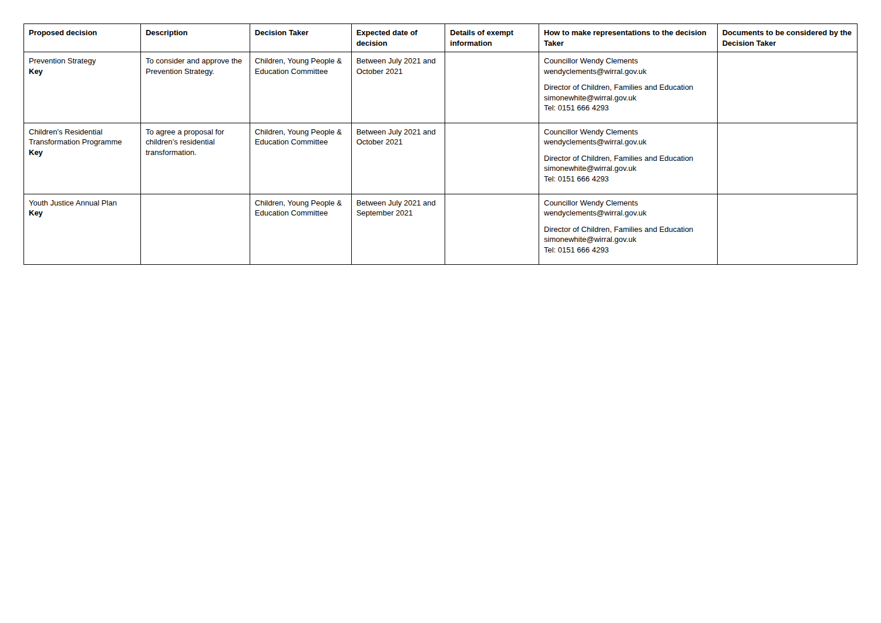| Proposed decision | Description | Decision Taker | Expected date of decision | Details of exempt information | How to make representations to the decision Taker | Documents to be considered by the Decision Taker |
| --- | --- | --- | --- | --- | --- | --- |
| Prevention Strategy Key | To consider and approve the Prevention Strategy. | Children, Young People & Education Committee | Between July 2021 and October 2021 | | Councillor Wendy Clements wendyclements@wirral.gov.uk Director of Children, Families and Education simonewhite@wirral.gov.uk Tel: 0151 666 4293 | |
| Children's Residential Transformation Programme Key | To agree a proposal for children’s residential transformation. | Children, Young People & Education Committee | Between July 2021 and October 2021 | | Councillor Wendy Clements wendyclements@wirral.gov.uk Director of Children, Families and Education simonewhite@wirral.gov.uk Tel: 0151 666 4293 | |
| Youth Justice Annual Plan Key | | Children, Young People & Education Committee | Between July 2021 and September 2021 | | Councillor Wendy Clements wendyclements@wirral.gov.uk Director of Children, Families and Education simonewhite@wirral.gov.uk Tel: 0151 666 4293 | |